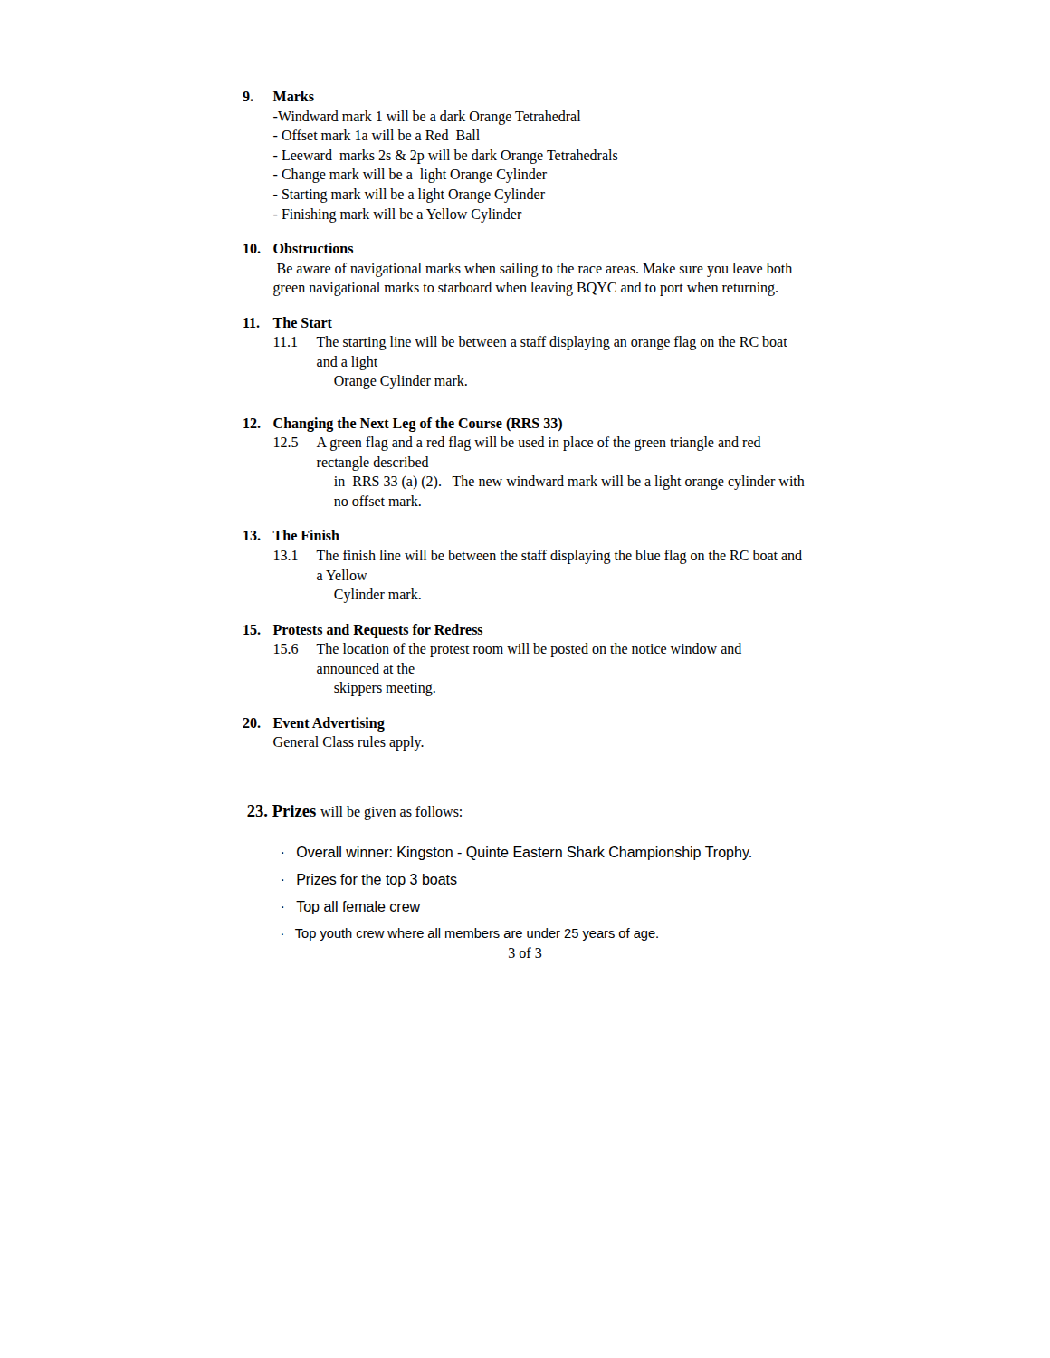9. Marks
-Windward mark 1 will be a dark Orange Tetrahedral
- Offset mark 1a will be a Red Ball
- Leeward marks 2s & 2p will be dark Orange Tetrahedrals
- Change mark will be a light Orange Cylinder
- Starting mark will be a light Orange Cylinder
- Finishing mark will be a Yellow Cylinder
10. Obstructions
Be aware of navigational marks when sailing to the race areas. Make sure you leave both green navigational marks to starboard when leaving BQYC and to port when returning.
11. The Start
11.1 The starting line will be between a staff displaying an orange flag on the RC boat and a light Orange Cylinder mark.
12. Changing the Next Leg of the Course (RRS 33)
12.5 A green flag and a red flag will be used in place of the green triangle and red rectangle described in RRS 33 (a) (2). The new windward mark will be a light orange cylinder with no offset mark.
13. The Finish
13.1 The finish line will be between the staff displaying the blue flag on the RC boat and a Yellow Cylinder mark.
15. Protests and Requests for Redress
15.6 The location of the protest room will be posted on the notice window and announced at the skippers meeting.
20. Event Advertising
General Class rules apply.
23. Prizes will be given as follows:
·Overall winner: Kingston - Quinte Eastern Shark Championship Trophy.
·Prizes for the top 3 boats
·Top all female crew
·Top youth crew where all members are under 25 years of age.
3 of 3